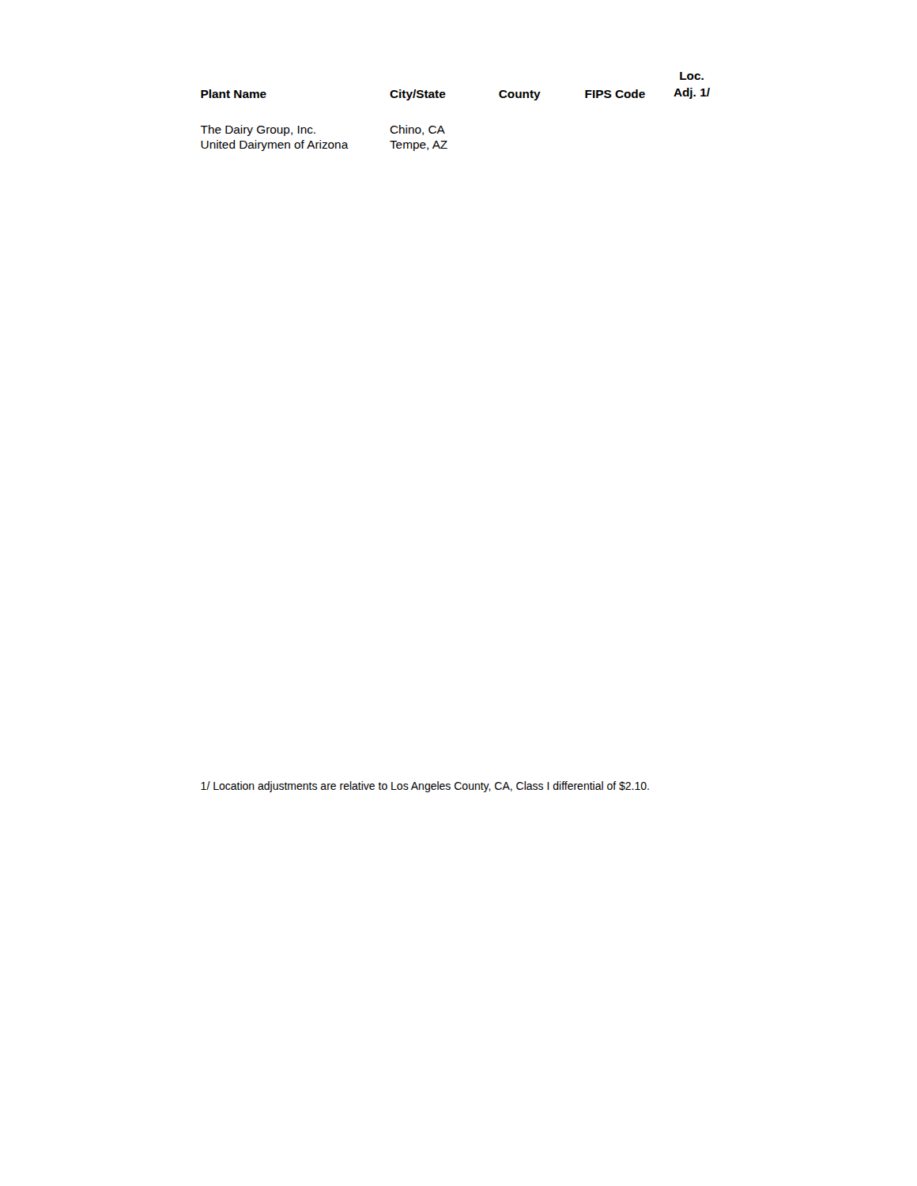| Plant Name | City/State | County | FIPS Code | Loc. Adj. 1/ |
| --- | --- | --- | --- | --- |
| The Dairy Group, Inc. | Chino, CA | | | |
| United Dairymen of Arizona | Tempe, AZ | | | |
1/ Location adjustments are relative to Los Angeles County, CA, Class I differential of $2.10.